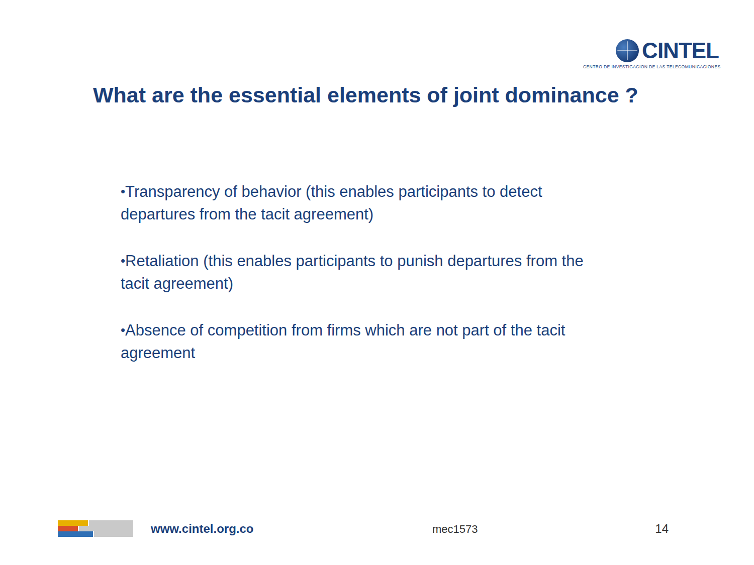CINTEL
CENTRO DE INVESTIGACION DE LAS TELECOMUNICACIONES
What are the essential elements of joint dominance ?
•Transparency of behavior (this enables participants to detect departures from the tacit agreement)
•Retaliation (this enables participants to punish departures from the tacit agreement)
•Absence of competition from firms which are not part of the tacit agreement
www.cintel.org.co
mec1573
14